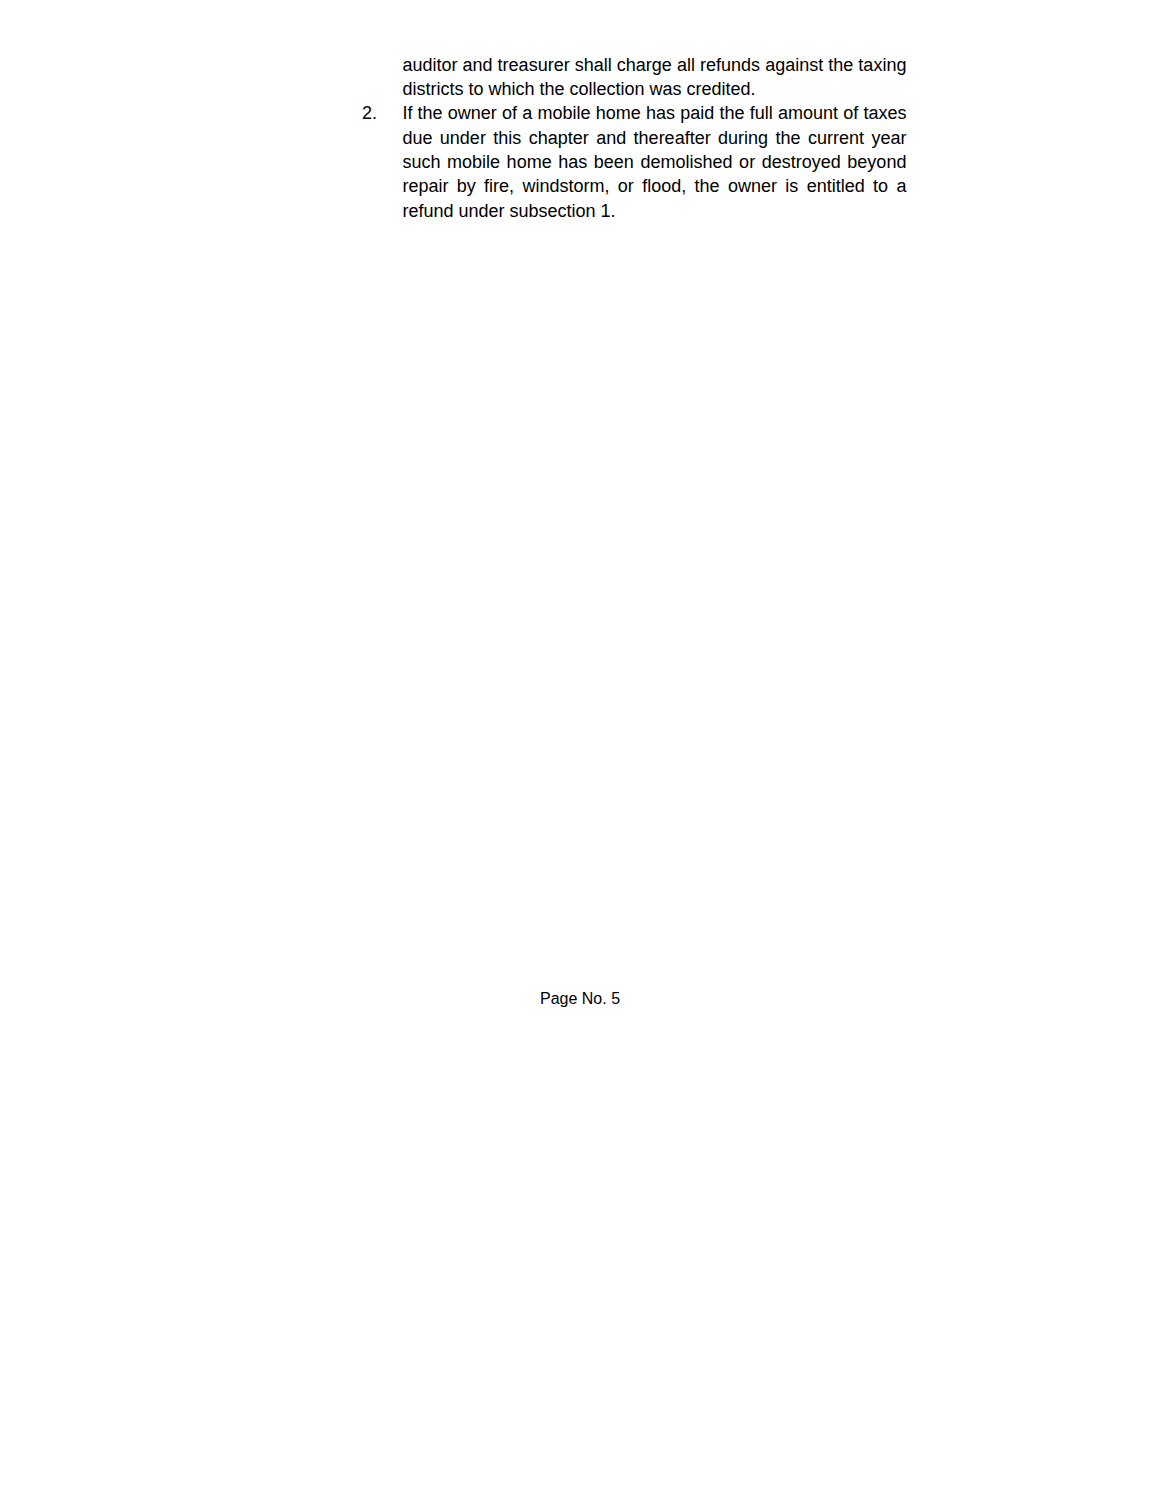auditor and treasurer shall charge all refunds against the taxing districts to which the collection was credited.
2. If the owner of a mobile home has paid the full amount of taxes due under this chapter and thereafter during the current year such mobile home has been demolished or destroyed beyond repair by fire, windstorm, or flood, the owner is entitled to a refund under subsection 1.
Page No. 5